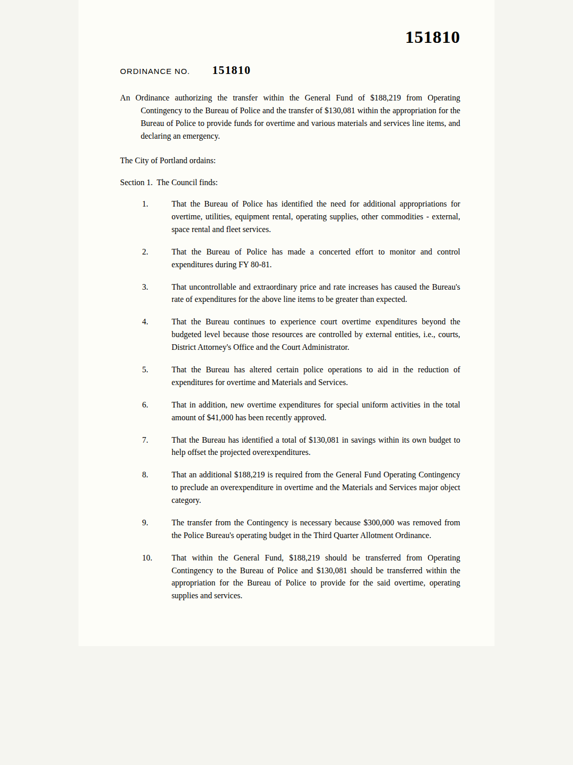151810
ORDINANCE NO. 151810
An Ordinance authorizing the transfer within the General Fund of $188,219 from Operating Contingency to the Bureau of Police and the transfer of $130,081 within the appropriation for the Bureau of Police to provide funds for overtime and various materials and services line items, and declaring an emergency.
The City of Portland ordains:
Section 1. The Council finds:
1. That the Bureau of Police has identified the need for additional appropriations for overtime, utilities, equipment rental, operating supplies, other commodities - external, space rental and fleet services.
2. That the Bureau of Police has made a concerted effort to monitor and control expenditures during FY 80-81.
3. That uncontrollable and extraordinary price and rate increases has caused the Bureau's rate of expenditures for the above line items to be greater than expected.
4. That the Bureau continues to experience court overtime expenditures beyond the budgeted level because those resources are controlled by external entities, i.e., courts, District Attorney's Office and the Court Administrator.
5. That the Bureau has altered certain police operations to aid in the reduction of expenditures for overtime and Materials and Services.
6. That in addition, new overtime expenditures for special uniform activities in the total amount of $41,000 has been recently approved.
7. That the Bureau has identified a total of $130,081 in savings within its own budget to help offset the projected overexpenditures.
8. That an additional $188,219 is required from the General Fund Operating Contingency to preclude an overexpenditure in overtime and the Materials and Services major object category.
9. The transfer from the Contingency is necessary because $300,000 was removed from the Police Bureau's operating budget in the Third Quarter Allotment Ordinance.
10. That within the General Fund, $188,219 should be transferred from Operating Contingency to the Bureau of Police and $130,081 should be transferred within the appropriation for the Bureau of Police to provide for the said overtime, operating supplies and services.